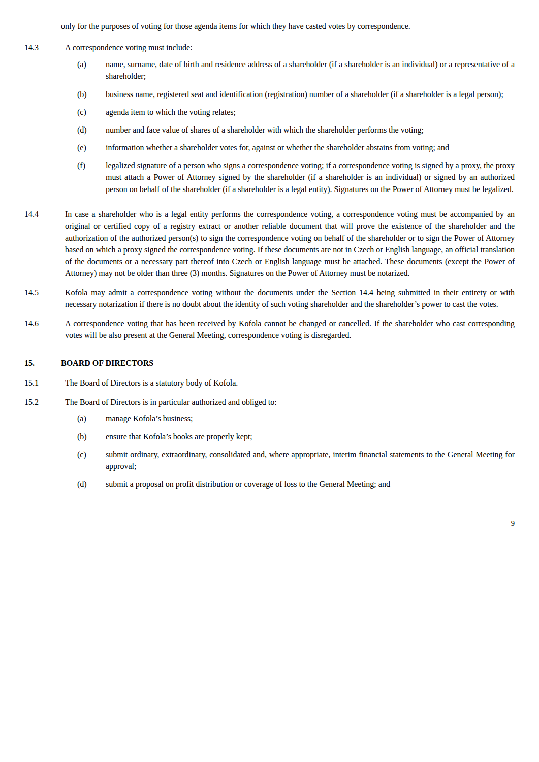only for the purposes of voting for those agenda items for which they have casted votes by correspondence.
14.3
A correspondence voting must include:
(a) name, surname, date of birth and residence address of a shareholder (if a shareholder is an individual) or a representative of a shareholder;
(b) business name, registered seat and identification (registration) number of a shareholder (if a shareholder is a legal person);
(c) agenda item to which the voting relates;
(d) number and face value of shares of a shareholder with which the shareholder performs the voting;
(e) information whether a shareholder votes for, against or whether the shareholder abstains from voting; and
(f) legalized signature of a person who signs a correspondence voting; if a correspondence voting is signed by a proxy, the proxy must attach a Power of Attorney signed by the shareholder (if a shareholder is an individual) or signed by an authorized person on behalf of the shareholder (if a shareholder is a legal entity). Signatures on the Power of Attorney must be legalized.
14.4
In case a shareholder who is a legal entity performs the correspondence voting, a correspondence voting must be accompanied by an original or certified copy of a registry extract or another reliable document that will prove the existence of the shareholder and the authorization of the authorized person(s) to sign the correspondence voting on behalf of the shareholder or to sign the Power of Attorney based on which a proxy signed the correspondence voting. If these documents are not in Czech or English language, an official translation of the documents or a necessary part thereof into Czech or English language must be attached. These documents (except the Power of Attorney) may not be older than three (3) months. Signatures on the Power of Attorney must be notarized.
14.5
Kofola may admit a correspondence voting without the documents under the Section 14.4 being submitted in their entirety or with necessary notarization if there is no doubt about the identity of such voting shareholder and the shareholder’s power to cast the votes.
14.6
A correspondence voting that has been received by Kofola cannot be changed or cancelled. If the shareholder who cast corresponding votes will be also present at the General Meeting, correspondence voting is disregarded.
15. BOARD OF DIRECTORS
15.1
The Board of Directors is a statutory body of Kofola.
15.2
The Board of Directors is in particular authorized and obliged to:
(a) manage Kofola’s business;
(b) ensure that Kofola’s books are properly kept;
(c) submit ordinary, extraordinary, consolidated and, where appropriate, interim financial statements to the General Meeting for approval;
(d) submit a proposal on profit distribution or coverage of loss to the General Meeting; and
9